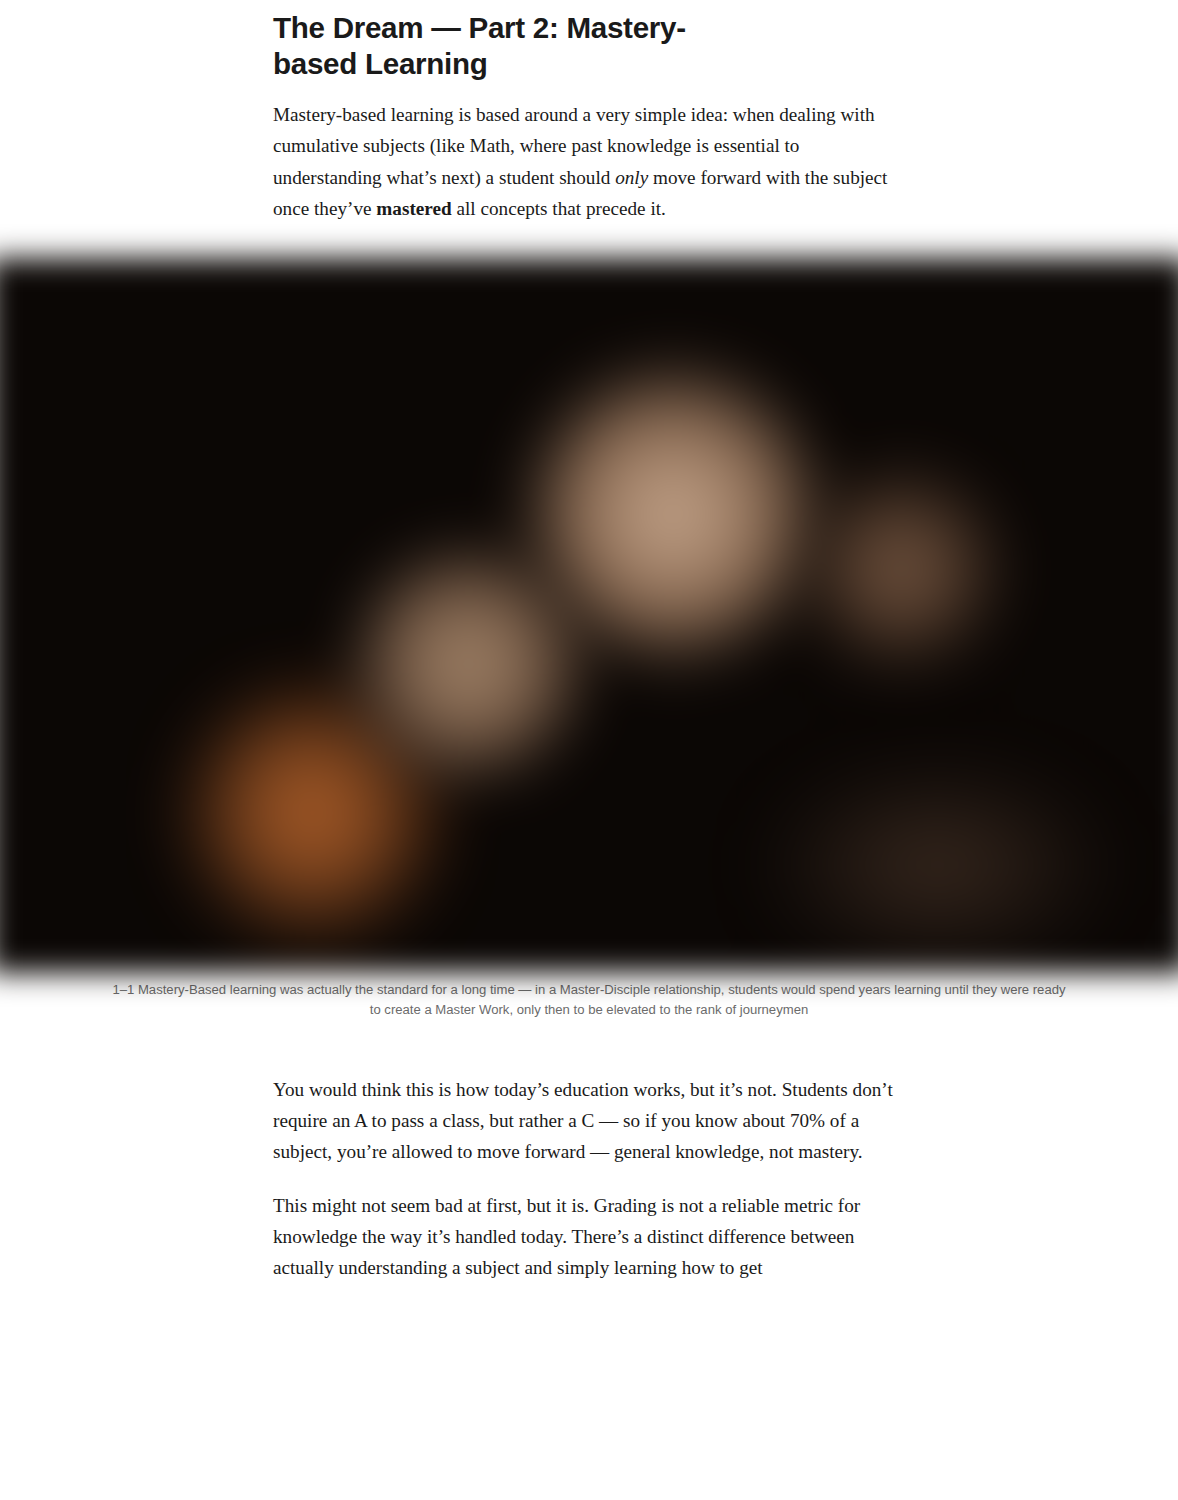The Dream — Part 2: Mastery-based Learning
Mastery-based learning is based around a very simple idea: when dealing with cumulative subjects (like Math, where past knowledge is essential to understanding what’s next) a student should only move forward with the subject once they’ve mastered all concepts that precede it.
1–1 Mastery-Based learning was actually the standard for a long time — in a Master-Disciple relationship, students would spend years learning until they were ready to create a Master Work, only then to be elevated to the rank of journeymen
You would think this is how today’s education works, but it’s not. Students don’t require an A to pass a class, but rather a C — so if you know about 70% of a subject, you’re allowed to move forward — general knowledge, not mastery.
This might not seem bad at first, but it is. Grading is not a reliable metric for knowledge the way it’s handled today. There’s a distinct difference between actually understanding a subject and simply learning how to get